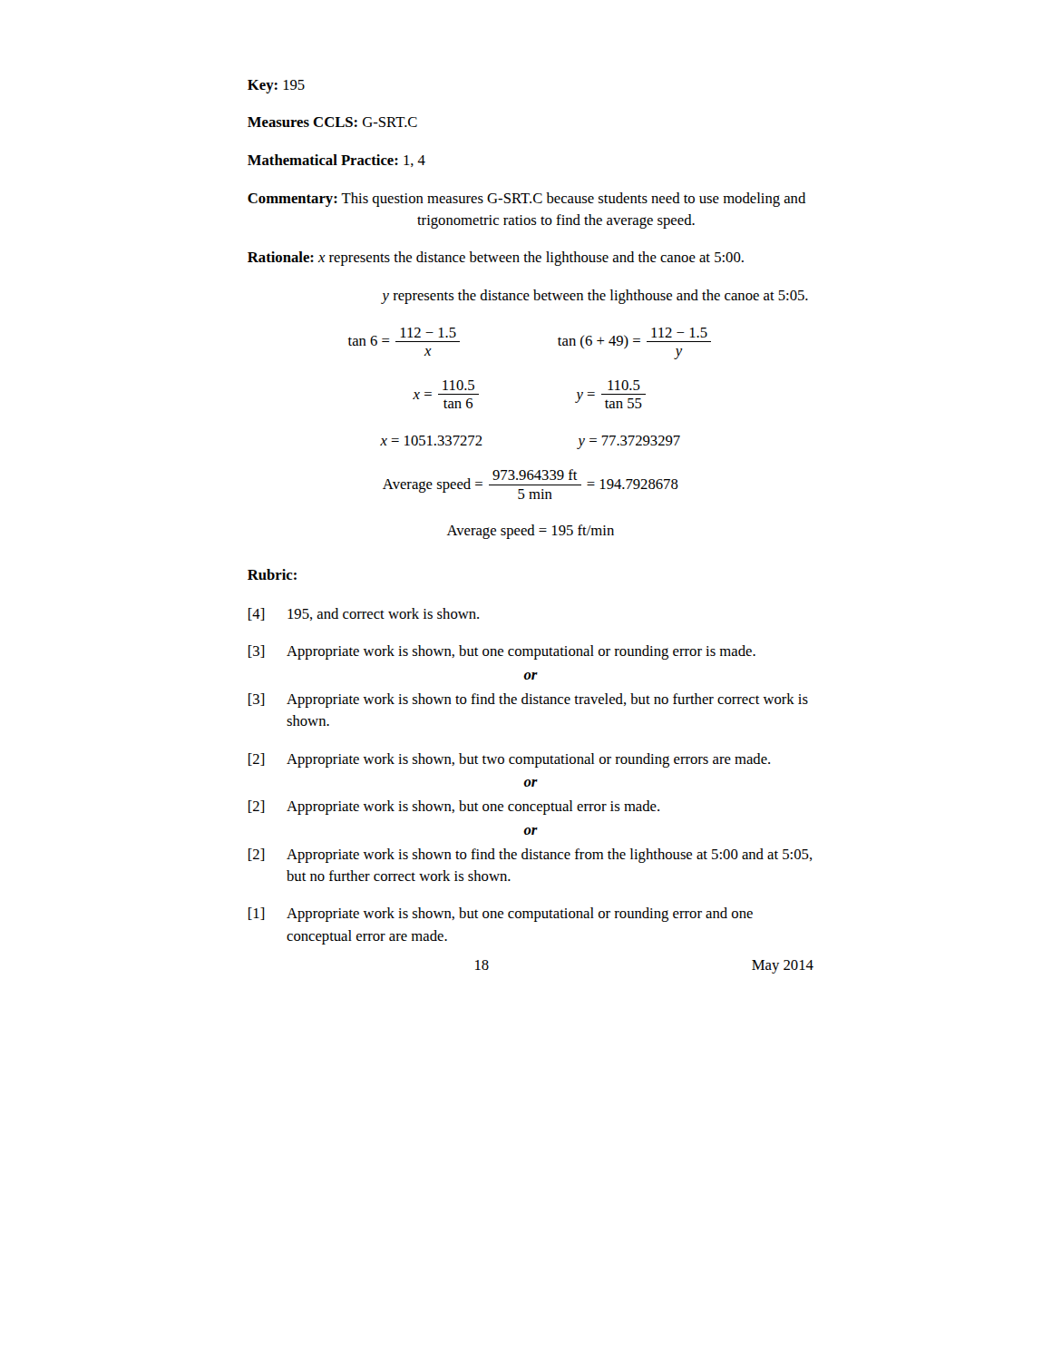Key: 195
Measures CCLS: G-SRT.C
Mathematical Practice: 1, 4
Commentary: This question measures G-SRT.C because students need to use modeling and trigonometric ratios to find the average speed.
Rationale: x represents the distance between the lighthouse and the canoe at 5:00.
y represents the distance between the lighthouse and the canoe at 5:05.
tan 6 = 112 − 1.5 x tan (6 + 49) = 112 − 1.5 y
x = 110.5 tan 6 y = 110.5 tan 55
x = 1051.337272 y = 77.37293297
Average speed = 973.964339 ft 5 min = 194.7928678
Average speed = 195 ft/min
Rubric:
[4] 195, and correct work is shown.
[3] Appropriate work is shown, but one computational or rounding error is made.
or
[3] Appropriate work is shown to find the distance traveled, but no further correct work is shown.
[2] Appropriate work is shown, but two computational or rounding errors are made.
or
[2] Appropriate work is shown, but one conceptual error is made.
or
[2] Appropriate work is shown to find the distance from the lighthouse at 5:00 and at 5:05, but no further correct work is shown.
[1] Appropriate work is shown, but one computational or rounding error and one conceptual error are made.
18 May 2014